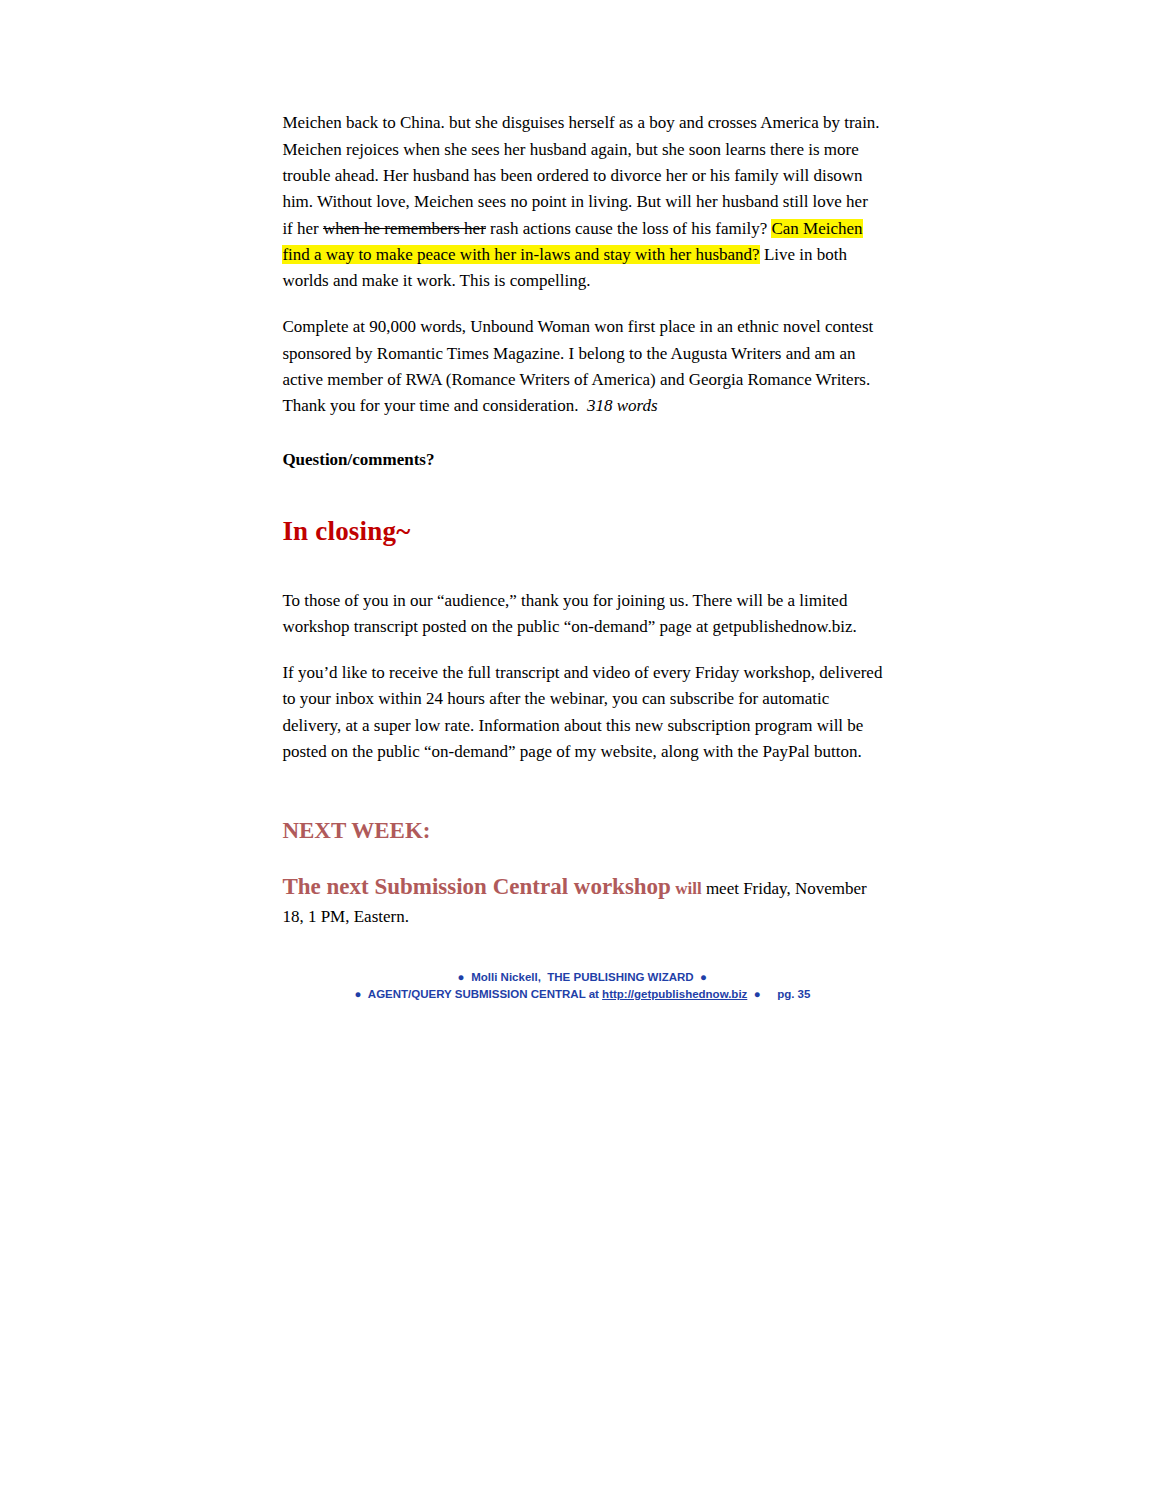Meichen back to China. but she disguises herself as a boy and crosses America by train. Meichen rejoices when she sees her husband again, but she soon learns there is more trouble ahead. Her husband has been ordered to divorce her or his family will disown him. Without love, Meichen sees no point in living. But will her husband still love her if her when he remembers her rash actions cause the loss of his family? Can Meichen find a way to make peace with her in-laws and stay with her husband? Live in both worlds and make it work. This is compelling.
Complete at 90,000 words, Unbound Woman won first place in an ethnic novel contest sponsored by Romantic Times Magazine. I belong to the Augusta Writers and am an active member of RWA (Romance Writers of America) and Georgia Romance Writers. Thank you for your time and consideration. 318 words
Question/comments?
In closing~
To those of you in our “audience,” thank you for joining us. There will be a limited workshop transcript posted on the public “on-demand” page at getpublishednow.biz.
If you’d like to receive the full transcript and video of every Friday workshop, delivered to your inbox within 24 hours after the webinar, you can subscribe for automatic delivery, at a super low rate. Information about this new subscription program will be posted on the public “on-demand” page of my website, along with the PayPal button.
NEXT WEEK:
The next Submission Central workshop will meet Friday, November 18, 1 PM, Eastern.
● Molli Nickell, THE PUBLISHING WIZARD ●
● AGENT/QUERY SUBMISSION CENTRAL at http://getpublishednow.biz ● pg. 35